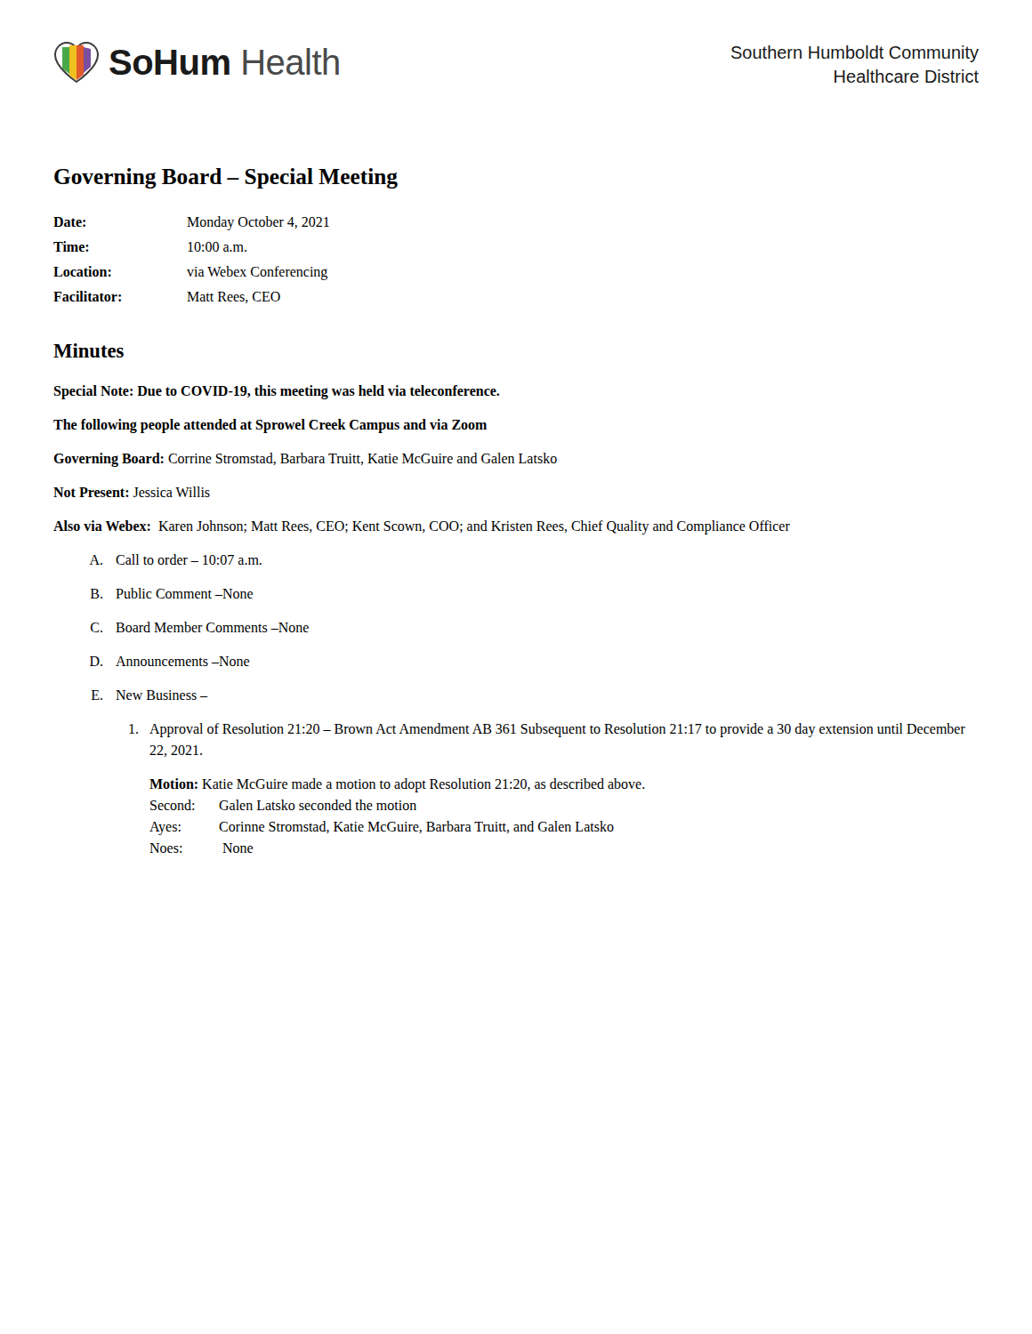SoHum Health
Southern Humboldt Community
Healthcare District
Governing Board – Special Meeting
| Date: | Monday October 4, 2021 |
| Time: | 10:00 a.m. |
| Location: | via Webex Conferencing |
| Facilitator: | Matt Rees, CEO |
Minutes
Special Note: Due to COVID-19, this meeting was held via teleconference.
The following people attended at Sprowel Creek Campus and via Zoom
Governing Board: Corrine Stromstad, Barbara Truitt, Katie McGuire and Galen Latsko
Not Present: Jessica Willis
Also via Webex: Karen Johnson; Matt Rees, CEO; Kent Scown, COO; and Kristen Rees, Chief Quality and Compliance Officer
Call to order – 10:07 a.m.
Public Comment –None
Board Member Comments –None
Announcements –None
New Business –
Approval of Resolution 21:20 – Brown Act Amendment AB 361 Subsequent to Resolution 21:17 to provide a 30 day extension until December 22, 2021.
Motion: Katie McGuire made a motion to adopt Resolution 21:20, as described above.
| Second: | Galen Latsko seconded the motion |
| Ayes: | Corinne Stromstad, Katie McGuire, Barbara Truitt, and Galen Latsko |
| Noes: | None |